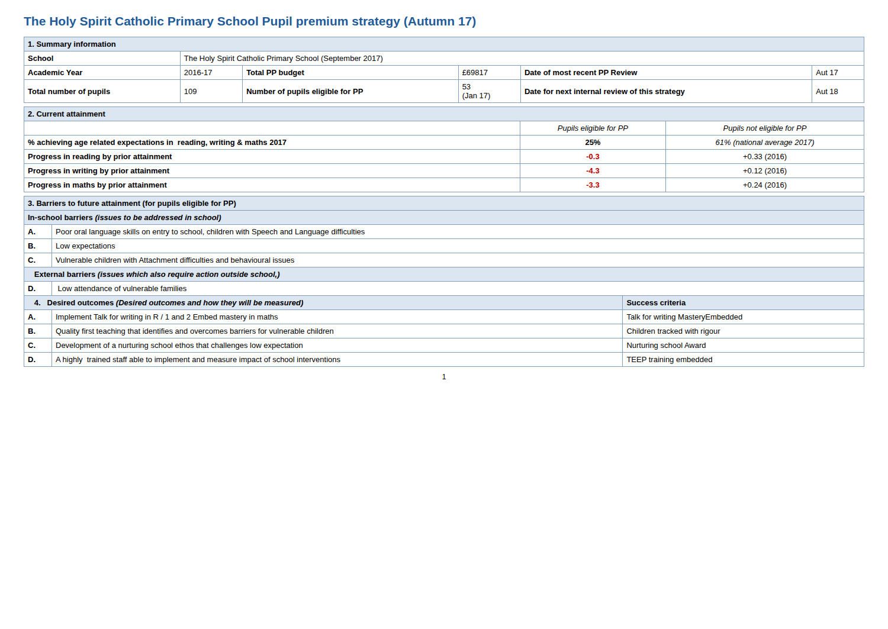The Holy Spirit Catholic Primary School Pupil premium strategy (Autumn 17)
| 1. Summary information |
| School | The Holy Spirit Catholic Primary School (September 2017) |
| Academic Year | 2016-17 | Total PP budget | £69817 | Date of most recent PP Review | Aut 17 |
| Total number of pupils | 109 | Number of pupils eligible for PP | 53 (Jan 17) | Date for next internal review of this strategy | Aut 18 |
| 2. Current attainment |
| | Pupils eligible for PP | Pupils not eligible for PP |
| % achieving age related expectations in reading, writing & maths 2017 | 25% | 61% (national average 2017) |
| Progress in reading by prior attainment | -0.3 | +0.33 (2016) |
| Progress in writing by prior attainment | -4.3 | +0.12 (2016) |
| Progress in maths by prior attainment | -3.3 | +0.24 (2016) |
| 3. Barriers to future attainment (for pupils eligible for PP) |
| In-school barriers (issues to be addressed in school) |
| A. | Poor oral language skills on entry to school, children with Speech and Language difficulties |
| B. | Low expectations |
| C. | Vulnerable children with Attachment difficulties and behavioural issues |
| External barriers (issues which also require action outside school,) |
| D. | Low attendance of vulnerable families |
| 4. Desired outcomes (Desired outcomes and how they will be measured) | Success criteria |
| A. | Implement Talk for writing in R / 1 and 2 Embed mastery in maths | Talk for writing MasteryEmbedded |
| B. | Quality first teaching that identifies and overcomes barriers for vulnerable children | Children tracked with rigour |
| C. | Development of a nurturing school ethos that challenges low expectation | Nurturing school Award |
| D. | A highly trained staff able to implement and measure impact of school interventions | TEEP training embedded |
1